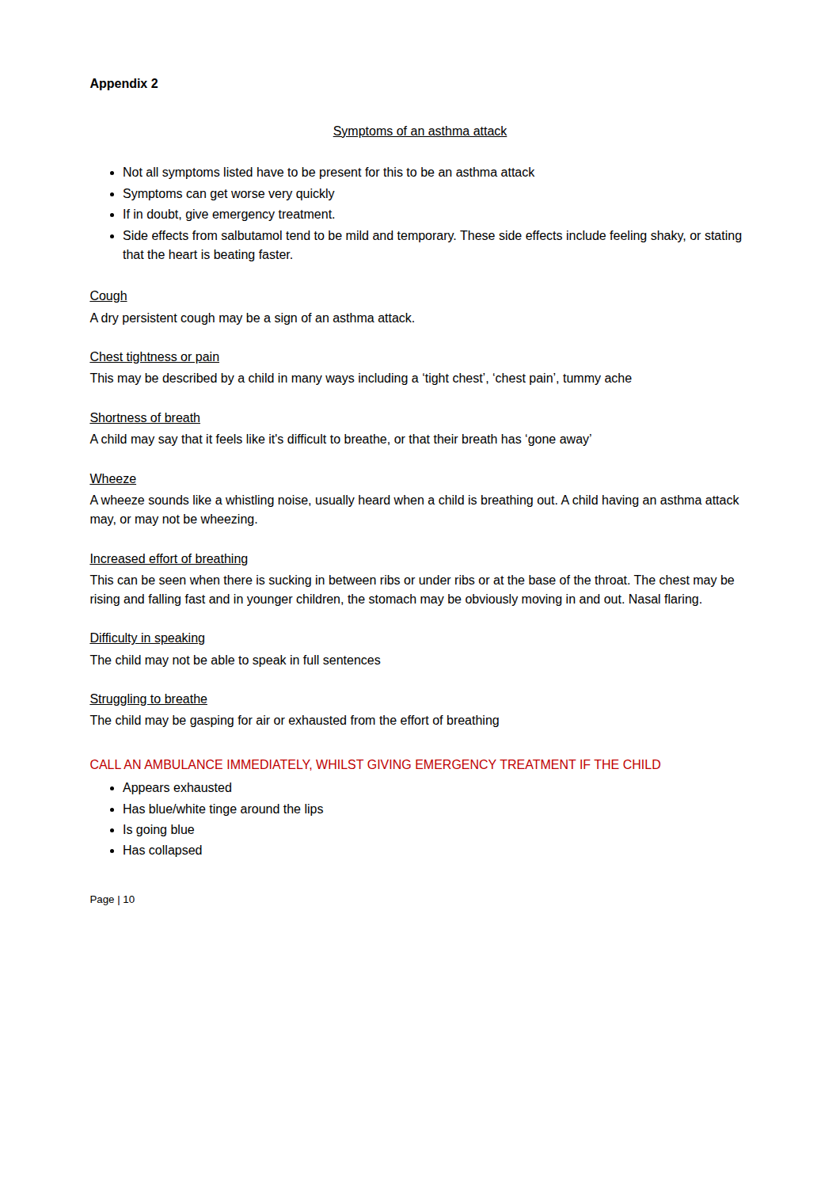Appendix 2
Symptoms of an asthma attack
Not all symptoms listed have to be present for this to be an asthma attack
Symptoms can get worse very quickly
If in doubt, give emergency treatment.
Side effects from salbutamol tend to be mild and temporary. These side effects include feeling shaky, or stating that the heart is beating faster.
Cough
A dry persistent cough may be a sign of an asthma attack.
Chest tightness or pain
This may be described by a child in many ways including a ‘tight chest’, ‘chest pain’, tummy ache
Shortness of breath
A child may say that it feels like it's difficult to breathe, or that their breath has ‘gone away’
Wheeze
A wheeze sounds like a whistling noise, usually heard when a child is breathing out. A child having an asthma attack may, or may not be wheezing.
Increased effort of breathing
This can be seen when there is sucking in between ribs or under ribs or at the base of the throat. The chest may be rising and falling fast and in younger children, the stomach may be obviously moving in and out. Nasal flaring.
Difficulty in speaking
The child may not be able to speak in full sentences
Struggling to breathe
The child may be gasping for air or exhausted from the effort of breathing
CALL AN AMBULANCE IMMEDIATELY, WHILST GIVING EMERGENCY TREATMENT IF THE CHILD
Appears exhausted
Has blue/white tinge around the lips
Is going blue
Has collapsed
Page | 10